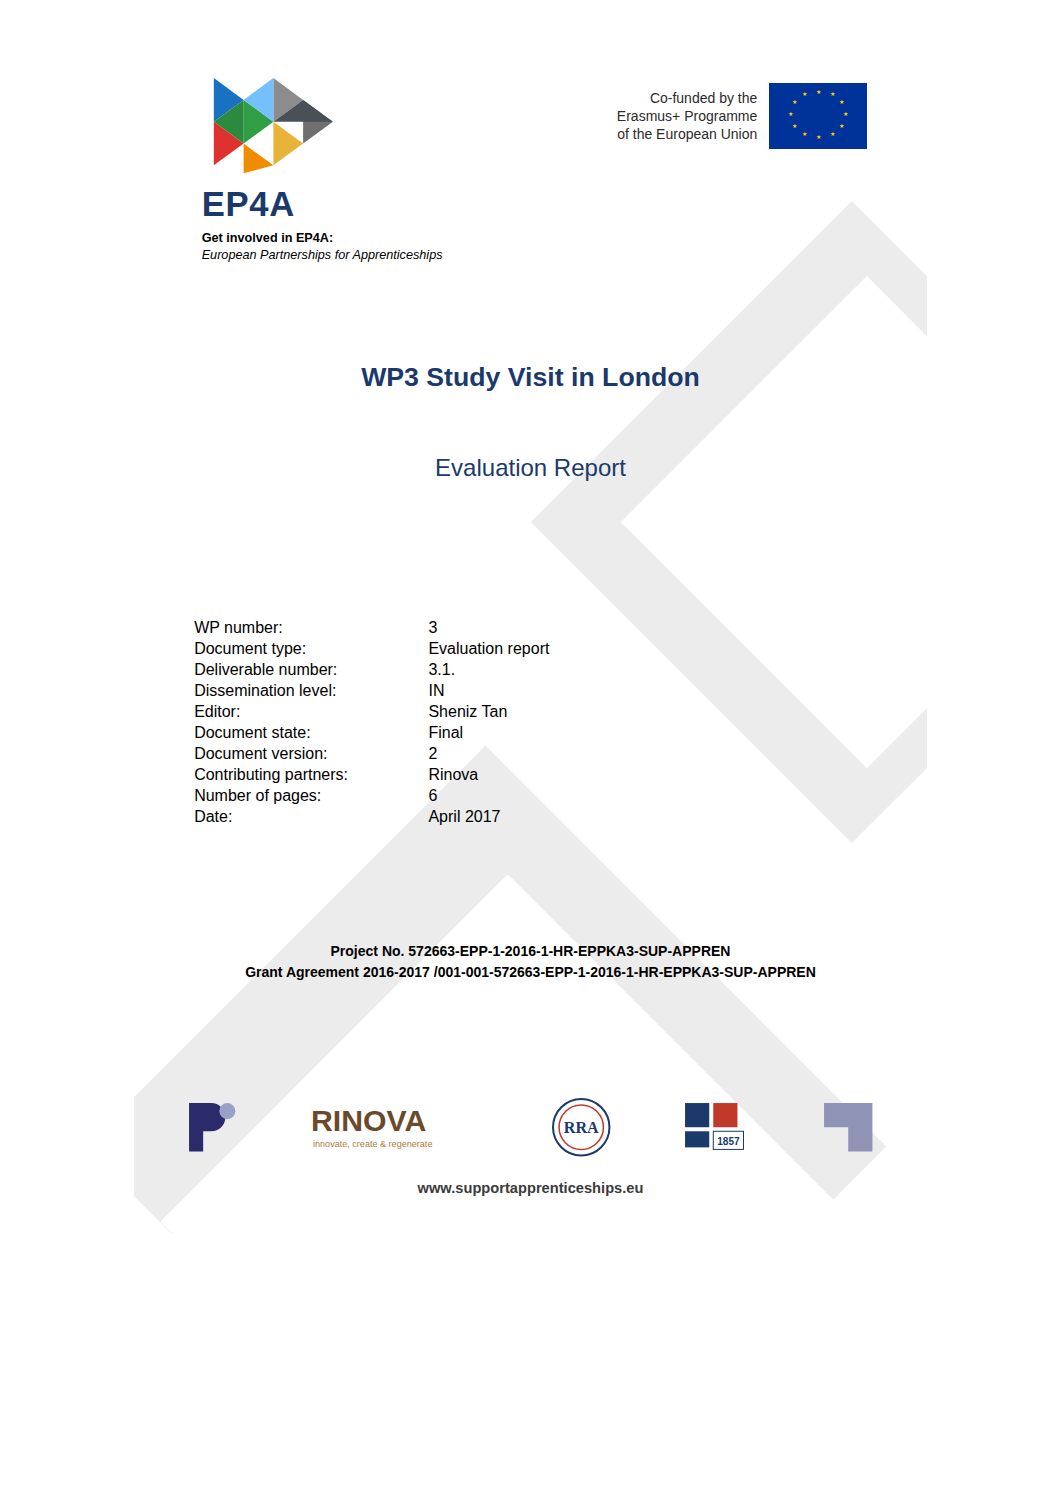EP4 A
Get involved in EP4A:
European Partnerships for Apprenticeships
Co-funded by the
Erasmus+ Programme
of the European Union
★ ★ ★ ★ ★ ★ ★ ★ ★ ★ ★ ★
WP3 Study Visit in London
Evaluation Report
| WP number: | 3 |
| Document type: | Evaluation report |
| Deliverable number: | 3.1. |
| Dissemination level: | IN |
| Editor: | Sheniz Tan |
| Document state: | Final |
| Document version: | 2 |
| Contributing partners: | Rinova |
| Number of pages: | 6 |
| Date: | April 2017 |
Project No. 572663-EPP-1-2016-1-HR-EPPKA3-SUP-APPREN
Grant Agreement 2016-2017 /001-001-572663-EPP-1-2016-1-HR-EPPKA3-SUP-APPREN
RINOVA innovate, create & regenerate
RRA
1857
www.supportapprenticeships.eu